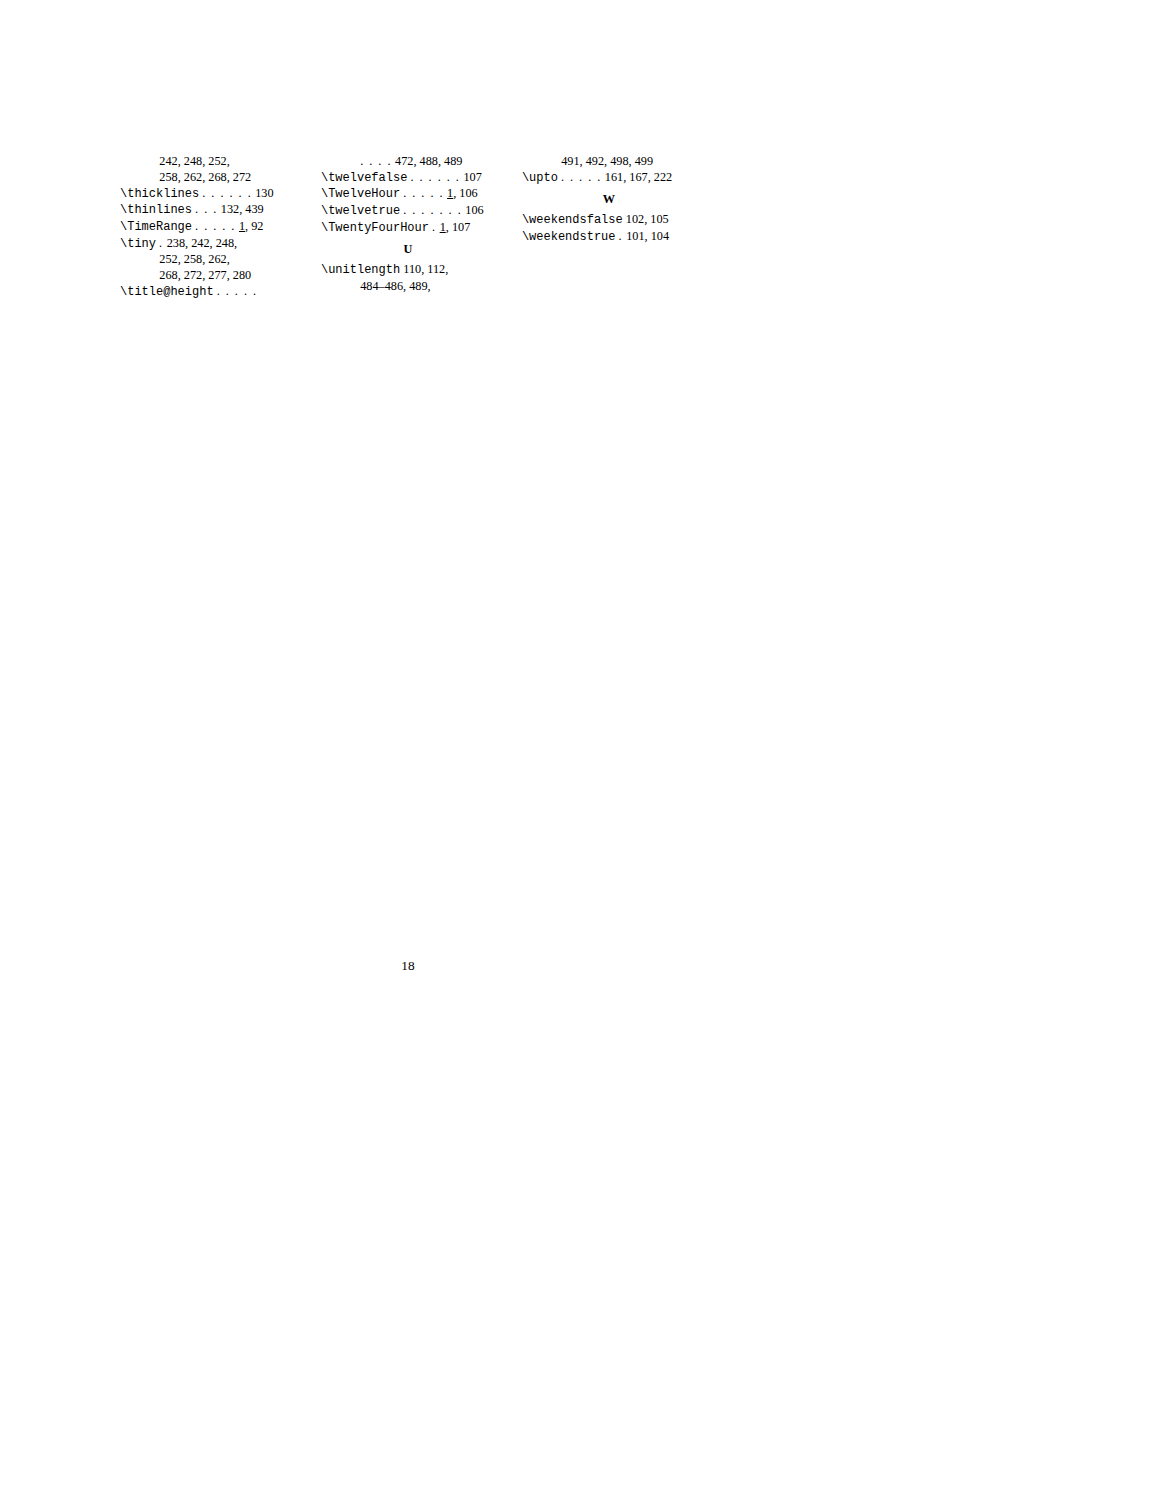242, 248, 252,
258, 262, 268, 272
\thicklines . . . . . . 130
\thinlines . . . 132, 439
\TimeRange . . . . . 1, 92
\tiny . 238, 242, 248,
252, 258, 262,
268, 272, 277, 280
\title@height . . . . .
. . . . 472, 488, 489
\twelvefalse . . . . . . 107
\TwelveHour . . . . . 1, 106
\twelvetrue . . . . . . . 106
\TwentyFourHour . 1, 107
U
\unitlength 110, 112,
484–486, 489,
491, 492, 498, 499
\upto . . . . . 161, 167, 222
W
\weekendsfalse 102, 105
\weekendstrue . 101, 104
18